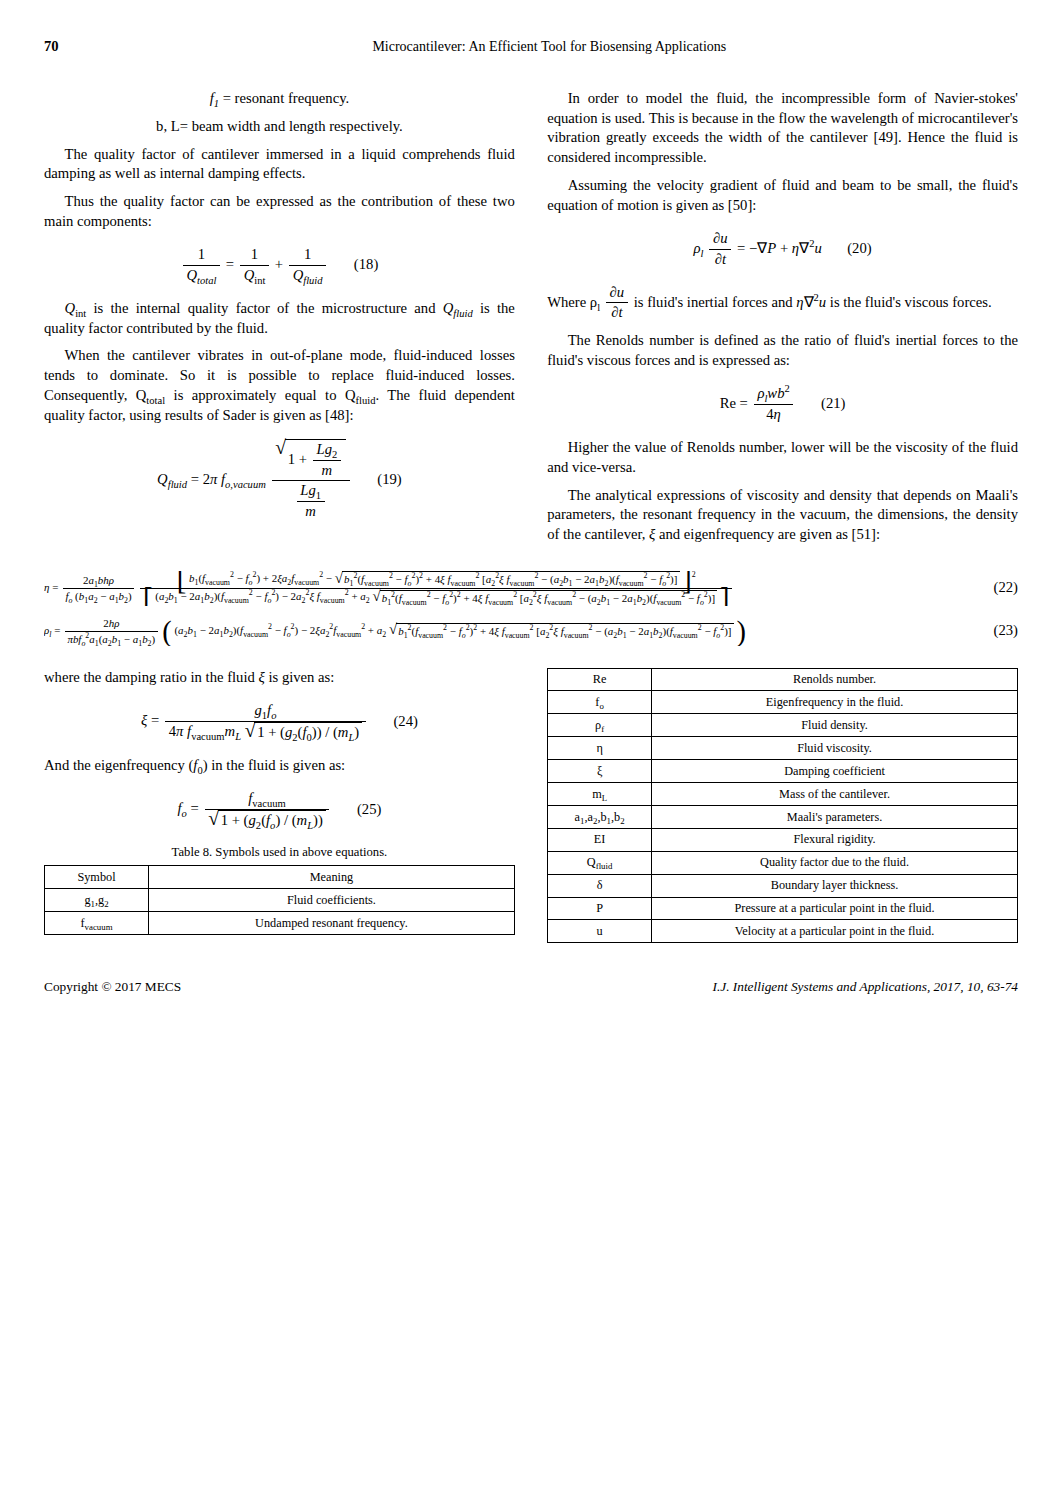70 Microcantilever: An Efficient Tool for Biosensing Applications
f1 = resonant frequency.
b, L= beam width and length respectively.
The quality factor of cantilever immersed in a liquid comprehends fluid damping as well as internal damping effects.
Thus the quality factor can be expressed as the contribution of these two main components:
1 Qtotal = 1 Qint + 1 Qfluid (18)
Qint is the internal quality factor of the microstructure and Qfluid is the quality factor contributed by the fluid.
When the cantilever vibrates in out-of-plane mode, fluid-induced losses tends to dominate. So it is possible to replace fluid-induced losses. Consequently, Qtotal is approximately equal to Qfluid. The fluid dependent quality factor, using results of Sader is given as [48]:
Qfluid = 2π fo,vacuum 1 + Lg2 m Lg1 m (19)
In order to model the fluid, the incompressible form of Navier-stokes' equation is used. This is because in the flow the wavelength of microcantilever's vibration greatly exceeds the width of the cantilever [49]. Hence the fluid is considered incompressible.
Assuming the velocity gradient of fluid and beam to be small, the fluid's equation of motion is given as [50]:
ρl ∂u∂t = −∇P + η∇2u (20)
Where ρl ∂u∂t is fluid's inertial forces and η∇2u is the fluid's viscous forces.
The Renolds number is defined as the ratio of fluid's inertial forces to the fluid's viscous forces and is expressed as:
Re = ρlwb24η (21)
Higher the value of Renolds number, lower will be the viscosity of the fluid and vice-versa.
The analytical expressions of viscosity and density that depends on Maali's parameters, the resonant frequency in the vacuum, the dimensions, the density of the cantilever, ξ and eigenfrequency are given as [51]:
η = 2a1bhρ fo (b1a2 − a1b2) [ b1(fvacuum2 − fo2) + 2ξa2fvacuum2 − b12(fvacuum2 − fo2)2 + 4ξ fvacuum2 [a22ξ fvacuum2 − (a2b1 − 2a1b2)(fvacuum2 − fo2)] ]2 [ (a2b1 − 2a1b2)(fvacuum2 − fo2) − 2a22ξ fvacuum2 + a2 b12(fvacuum2 − fo2)2 + 4ξ fvacuum2 [a22ξ fvacuum2 − (a2b1 − 2a1b2)(fvacuum2 − fo2)] ] (22)
ρl = 2hρ πbfo2a1(a2b1 − a1b2) ( (a2b1 − 2a1b2)(fvacuum2 − fo2) − 2ξa22fvacuum2 + a2 b12(fvacuum2 − fo2)2 + 4ξ fvacuum2 [a22ξ fvacuum2 − (a2b1 − 2a1b2)(fvacuum2 − fo2)] ) (23)
where the damping ratio in the fluid ξ is given as:
ξ = g1fo 4π fvacuummL 1 + (g2(f0)) / (mL) (24)
And the eigenfrequency (f0) in the fluid is given as:
fo = fvacuum 1 + (g2(fo) / (mL)) (25)
Table 8. Symbols used in above equations.
| Symbol | Meaning |
| --- | --- |
| g 1 ,g 2 | Fluid coefficients. |
| f vacuum | Undamped resonant frequency. |
| Re | Renolds number. |
| f o | Eigenfrequency in the fluid. |
| ρ f | Fluid density. |
| η | Fluid viscosity. |
| ξ | Damping coefficient |
| m L | Mass of the cantilever. |
| a 1 ,a 2 ,b 1 ,b 2 | Maali's parameters. |
| EI | Flexural rigidity. |
| Q fluid | Quality factor due to the fluid. |
| δ | Boundary layer thickness. |
| P | Pressure at a particular point in the fluid. |
| u | Velocity at a particular point in the fluid. |
Copyright © 2017 MECS I.J. Intelligent Systems and Applications, 2017, 10, 63-74